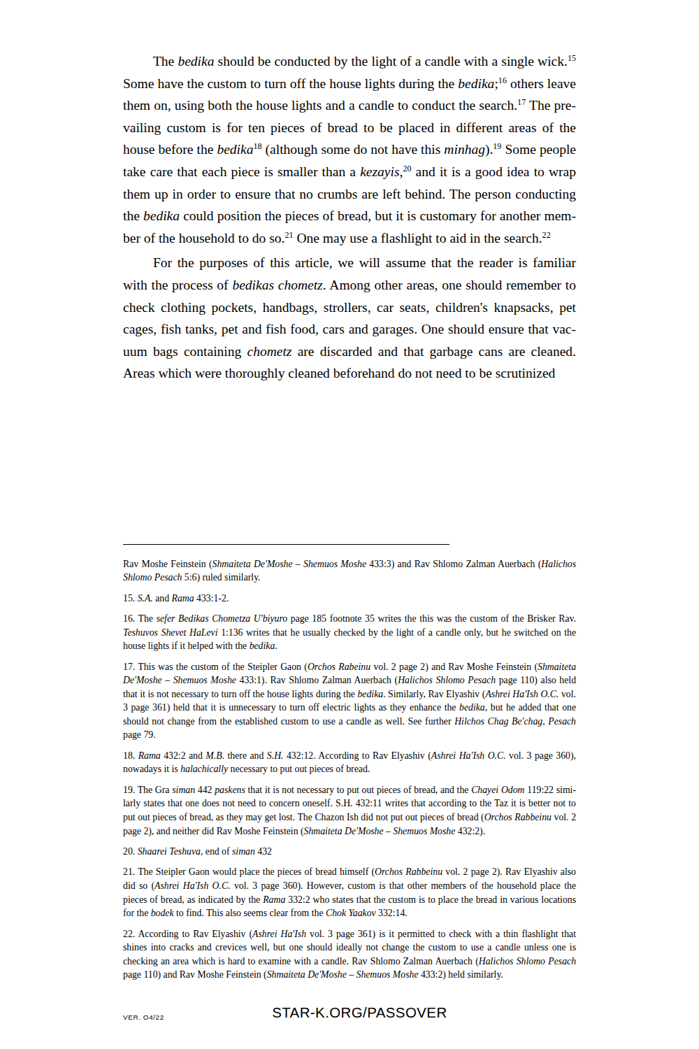The bedika should be conducted by the light of a candle with a single wick.15 Some have the custom to turn off the house lights during the bedika;16 others leave them on, using both the house lights and a candle to conduct the search.17 The prevailing custom is for ten pieces of bread to be placed in different areas of the house before the bedika18 (although some do not have this minhag).19 Some people take care that each piece is smaller than a kezayis,20 and it is a good idea to wrap them up in order to ensure that no crumbs are left behind. The person conducting the bedika could position the pieces of bread, but it is customary for another member of the household to do so.21 One may use a flashlight to aid in the search.22
For the purposes of this article, we will assume that the reader is familiar with the process of bedikas chometz. Among other areas, one should remember to check clothing pockets, handbags, strollers, car seats, children's knapsacks, pet cages, fish tanks, pet and fish food, cars and garages. One should ensure that vacuum bags containing chometz are discarded and that garbage cans are cleaned. Areas which were thoroughly cleaned beforehand do not need to be scrutinized
Rav Moshe Feinstein (Shmaiteta De'Moshe – Shemuos Moshe 433:3) and Rav Shlomo Zalman Auerbach (Halichos Shlomo Pesach 5:6) ruled similarly.
15. S.A. and Rama 433:1-2.
16. The sefer Bedikas Chometza U'biyuro page 185 footnote 35 writes the this was the custom of the Brisker Rav. Teshuvos Shevet HaLevi 1:136 writes that he usually checked by the light of a candle only, but he switched on the house lights if it helped with the bedika.
17. This was the custom of the Steipler Gaon (Orchos Rabeinu vol. 2 page 2) and Rav Moshe Feinstein (Shmaiteta De'Moshe – Shemuos Moshe 433:1). Rav Shlomo Zalman Auerbach (Halichos Shlomo Pesach page 110) also held that it is not necessary to turn off the house lights during the bedika. Similarly, Rav Elyashiv (Ashrei Ha'Ish O.C. vol. 3 page 361) held that it is unnecessary to turn off electric lights as they enhance the bedika, but he added that one should not change from the established custom to use a candle as well. See further Hilchos Chag Be'chag, Pesach page 79.
18. Rama 432:2 and M.B. there and S.H. 432:12. According to Rav Elyashiv (Ashrei Ha'Ish O.C. vol. 3 page 360), nowadays it is halachically necessary to put out pieces of bread.
19. The Gra siman 442 paskens that it is not necessary to put out pieces of bread, and the Chayei Odom 119:22 similarly states that one does not need to concern oneself. S.H. 432:11 writes that according to the Taz it is better not to put out pieces of bread, as they may get lost. The Chazon Ish did not put out pieces of bread (Orchos Rabbeinu vol. 2 page 2), and neither did Rav Moshe Feinstein (Shmaiteta De'Moshe – Shemuos Moshe 432:2).
20. Shaarei Teshuva, end of siman 432
21. The Steipler Gaon would place the pieces of bread himself (Orchos Rabbeinu vol. 2 page 2). Rav Elyashiv also did so (Ashrei Ha'Ish O.C. vol. 3 page 360). However, custom is that other members of the household place the pieces of bread, as indicated by the Rama 332:2 who states that the custom is to place the bread in various locations for the bodek to find. This also seems clear from the Chok Yaakov 332:14.
22. According to Rav Elyashiv (Ashrei Ha'Ish vol. 3 page 361) is it permitted to check with a thin flashlight that shines into cracks and crevices well, but one should ideally not change the custom to use a candle unless one is checking an area which is hard to examine with a candle. Rav Shlomo Zalman Auerbach (Halichos Shlomo Pesach page 110) and Rav Moshe Feinstein (Shmaiteta De'Moshe – Shemuos Moshe 433:2) held similarly.
VER. O4/22 STAR-K.ORG/PASSOVER